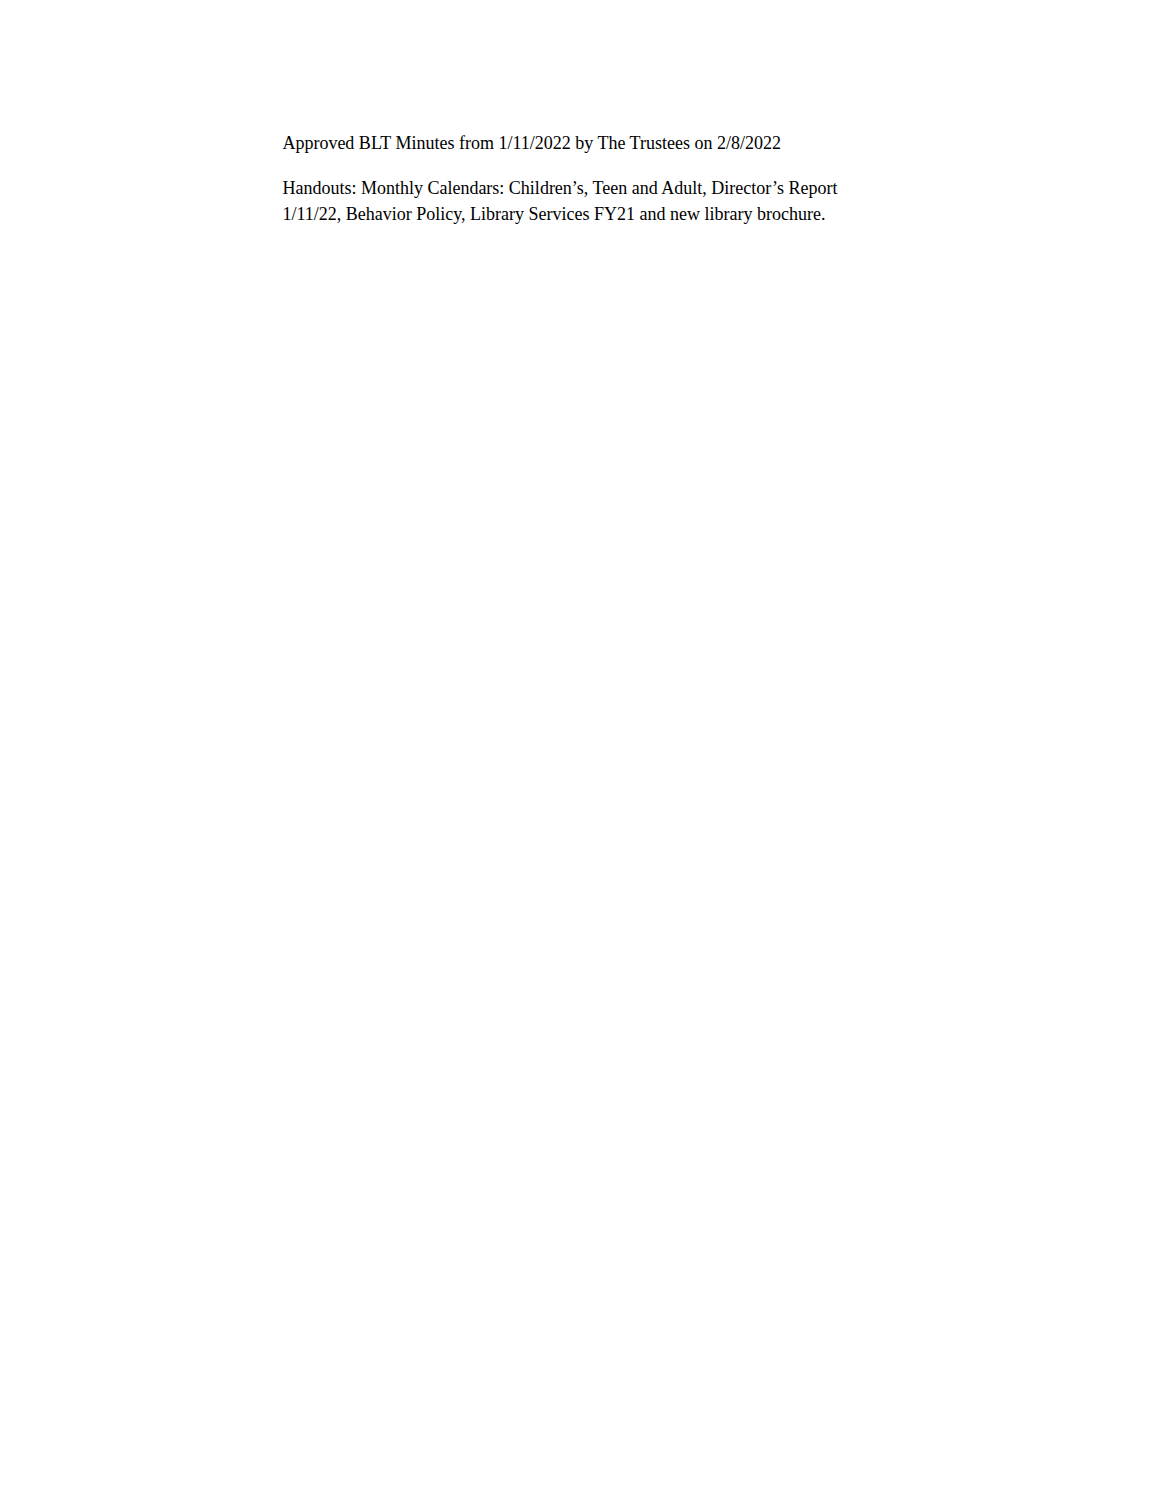Approved BLT Minutes from 1/11/2022 by The Trustees on 2/8/2022
Handouts: Monthly Calendars: Children’s, Teen and Adult, Director’s Report 1/11/22, Behavior Policy, Library Services FY21 and new library brochure.